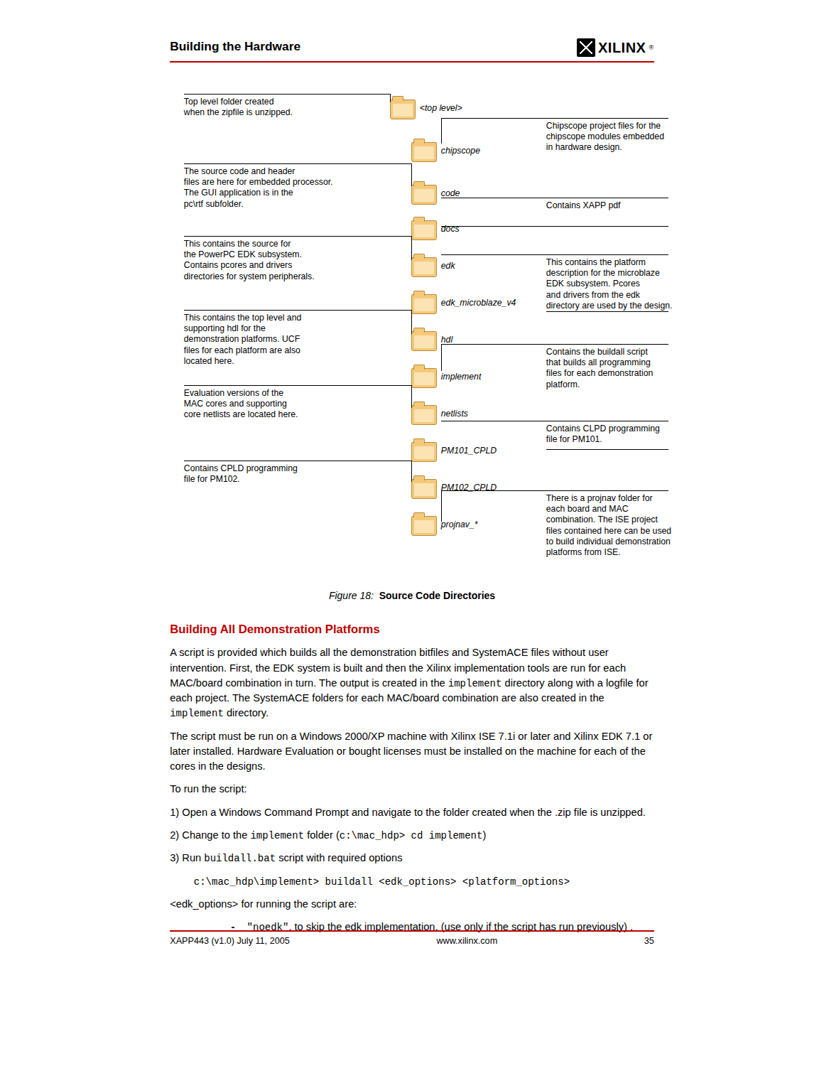Building the Hardware
XILINX®
<top level>
Top level folder created
when the zipfile is unzipped.
chipscope
Chipscope project files for the
chipscope modules embedded
in hardware design.
code
The source code and header
files are here for embedded processor.
The GUI application is in the
pc\rtf subfolder.
docs
Contains XAPP pdf
edk
This contains the source for
the PowerPC EDK subsystem.
Contains pcores and drivers
directories for system peripherals.
edk_microblaze_v4
This contains the platform
description for the microblaze
EDK subsystem. Pcores
and drivers from the edk
directory are used by the design.
hdl
This contains the top level and
supporting hdl for the
demonstration platforms. UCF
files for each platform are also
located here.
implement
Contains the buildall script
that builds all programming
files for each demonstration
platform.
netlists
Evaluation versions of the
MAC cores and supporting
core netlists are located here.
PM101_CPLD
Contains CLPD programming
file for PM101.
PM102_CPLD
Contains CPLD programming
file for PM102.
projnav_*
There is a projnav folder for
each board and MAC
combination. The ISE project
files contained here can be used
to build individual demonstration
platforms from ISE.
Figure 18: Source Code Directories
Building All Demonstration Platforms
A script is provided which builds all the demonstration bitfiles and SystemACE files without user intervention. First, the EDK system is built and then the Xilinx implementation tools are run for each MAC/board combination in turn. The output is created in the implement directory along with a logfile for each project. The SystemACE folders for each MAC/board combination are also created in the implement directory.
The script must be run on a Windows 2000/XP machine with Xilinx ISE 7.1i or later and Xilinx EDK 7.1 or later installed. Hardware Evaluation or bought licenses must be installed on the machine for each of the cores in the designs.
To run the script:
1) Open a Windows Command Prompt and navigate to the folder created when the .zip file is unzipped.
2) Change to the implement folder (c:\mac_hdp> cd implement)
3) Run buildall.bat script with required options
c:\mac_hdp\implement> buildall <edk_options> <platform_options>
<edk_options> for running the script are:
"noedk", to skip the edk implementation, (use only if the script has run previously) .
XAPP443 (v1.0) July 11, 2005 www.xilinx.com 35